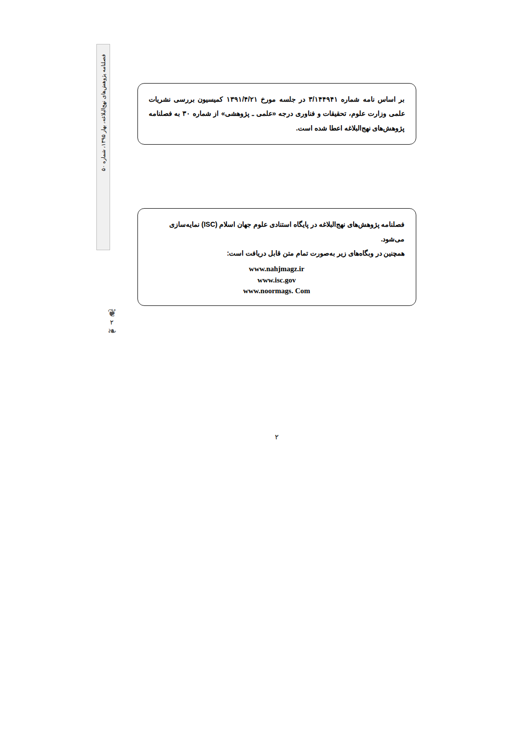فصلنامه پژوهش‌های نهج‌البلاغه، بهار ۱۳۹۵، شماره ۵۰
❦
۲
❧
بر اساس نامه شماره ۳/۱۴۴۹۴۱ در جلسه مورخ ۱۳۹۱/۴/۲۱ کمیسیون بررسی نشریات علمی وزارت علوم، تحقیقات و فناوری درجه «علمی ـ پژوهشی» از شماره ۳۰ به فصلنامه پژوهش‌های نهج‌البلاغه اعطا شده است.
فصلنامه پژوهش‌های نهج‌البلاغه در پایگاه استنادی علوم جهان اسلام (ISC) نمایه‌سازی می‌شود.
همچنین در وبگاه‌های زیر به‌صورت تمام متن قابل دریافت است:
www.nahjmagz.ir
www.isc.gov
www.noormags. Com
۲